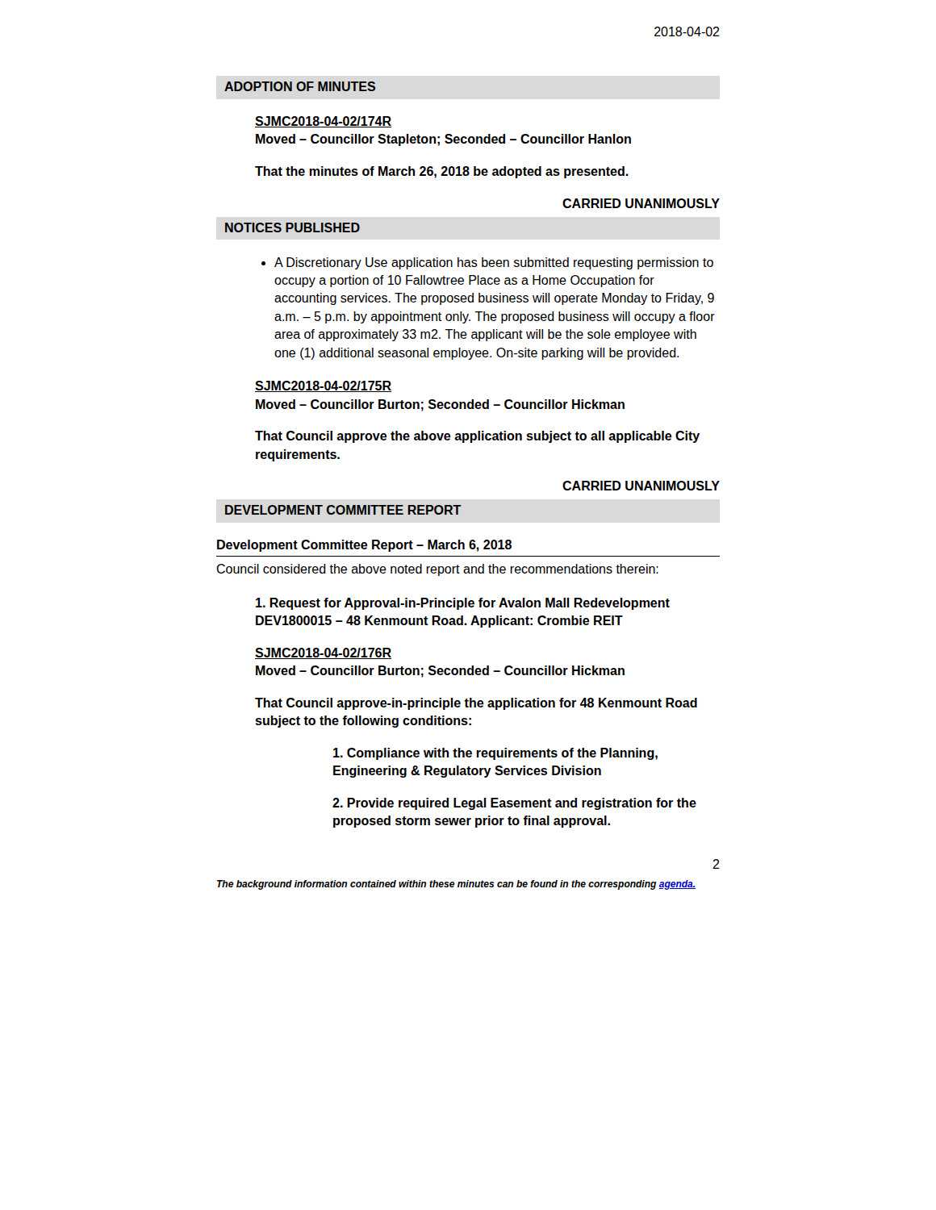2018-04-02
ADOPTION OF MINUTES
SJMC2018-04-02/174R
Moved – Councillor Stapleton; Seconded – Councillor Hanlon
That the minutes of March 26, 2018 be adopted as presented.
CARRIED UNANIMOUSLY
NOTICES PUBLISHED
A Discretionary Use application has been submitted requesting permission to occupy a portion of 10 Fallowtree Place as a Home Occupation for accounting services. The proposed business will operate Monday to Friday, 9 a.m. – 5 p.m. by appointment only. The proposed business will occupy a floor area of approximately 33 m2. The applicant will be the sole employee with one (1) additional seasonal employee. On-site parking will be provided.
SJMC2018-04-02/175R
Moved – Councillor Burton; Seconded – Councillor Hickman
That Council approve the above application subject to all applicable City requirements.
CARRIED UNANIMOUSLY
DEVELOPMENT COMMITTEE REPORT
Development Committee Report – March 6, 2018
Council considered the above noted report and the recommendations therein:
1. Request for Approval-in-Principle for Avalon Mall Redevelopment DEV1800015 – 48 Kenmount Road. Applicant: Crombie REIT
SJMC2018-04-02/176R
Moved – Councillor Burton; Seconded – Councillor Hickman
That Council approve-in-principle the application for 48 Kenmount Road subject to the following conditions:
1. Compliance with the requirements of the Planning, Engineering & Regulatory Services Division
2. Provide required Legal Easement and registration for the proposed storm sewer prior to final approval.
The background information contained within these minutes can be found in the corresponding agenda.
2